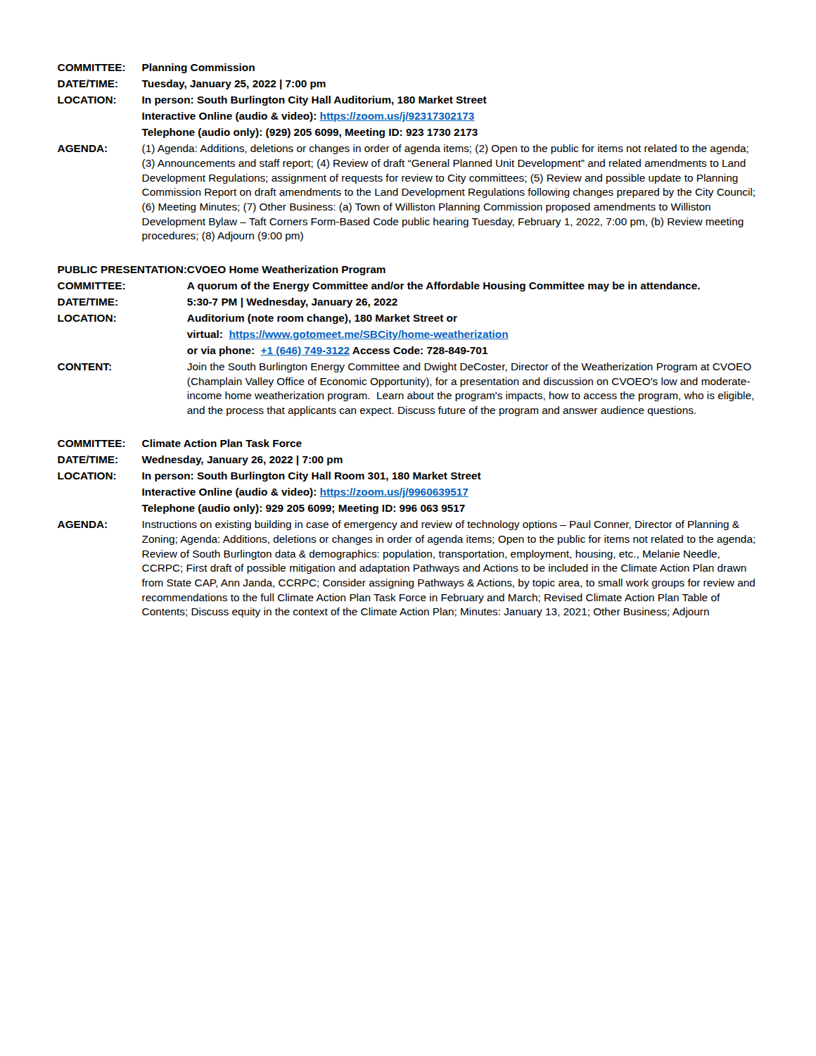| COMMITTEE: | Planning Commission |
| DATE/TIME: | Tuesday, January 25, 2022 / 7:00 pm |
| LOCATION: | In person: South Burlington City Hall Auditorium, 180 Market Street |
| | Interactive Online (audio & video): https://zoom.us/j/92317302173 |
| | Telephone (audio only): (929) 205 6099, Meeting ID: 923 1730 2173 |
| AGENDA: | (1) Agenda: Additions, deletions or changes in order of agenda items; (2) Open to the public for items not related to the agenda; (3) Announcements and staff report; (4) Review of draft “General Planned Unit Development” and related amendments to Land Development Regulations; assignment of requests for review to City committees; (5) Review and possible update to Planning Commission Report on draft amendments to the Land Development Regulations following changes prepared by the City Council; (6) Meeting Minutes; (7) Other Business: (a) Town of Williston Planning Commission proposed amendments to Williston Development Bylaw – Taft Corners Form-Based Code public hearing Tuesday, February 1, 2022, 7:00 pm, (b) Review meeting procedures; (8) Adjourn (9:00 pm) |
| PUBLIC PRESENTATION: | CVOEO Home Weatherization Program |
| COMMITTEE: | A quorum of the Energy Committee and/or the Affordable Housing Committee may be in attendance. |
| DATE/TIME: | 5:30-7 PM / Wednesday, January 26, 2022 |
| LOCATION: | Auditorium (note room change), 180 Market Street or |
| | virtual: https://www.gotomeet.me/SBCity/home-weatherization |
| | or via phone: +1 (646) 749-3122 Access Code: 728-849-701 |
| CONTENT: | Join the South Burlington Energy Committee and Dwight DeCoster, Director of the Weatherization Program at CVOEO (Champlain Valley Office of Economic Opportunity), for a presentation and discussion on CVOEO's low and moderate-income home weatherization program. Learn about the program's impacts, how to access the program, who is eligible, and the process that applicants can expect. Discuss future of the program and answer audience questions. |
| COMMITTEE: | Climate Action Plan Task Force |
| DATE/TIME: | Wednesday, January 26, 2022 / 7:00 pm |
| LOCATION: | In person: South Burlington City Hall Room 301, 180 Market Street |
| | Interactive Online (audio & video): https://zoom.us/j/9960639517 |
| | Telephone (audio only): 929 205 6099; Meeting ID: 996 063 9517 |
| AGENDA: | Instructions on existing building in case of emergency and review of technology options – Paul Conner, Director of Planning & Zoning; Agenda: Additions, deletions or changes in order of agenda items; Open to the public for items not related to the agenda; Review of South Burlington data & demographics: population, transportation, employment, housing, etc., Melanie Needle, CCRPC; First draft of possible mitigation and adaptation Pathways and Actions to be included in the Climate Action Plan drawn from State CAP, Ann Janda, CCRPC; Consider assigning Pathways & Actions, by topic area, to small work groups for review and recommendations to the full Climate Action Plan Task Force in February and March; Revised Climate Action Plan Table of Contents; Discuss equity in the context of the Climate Action Plan; Minutes: January 13, 2021; Other Business; Adjourn |